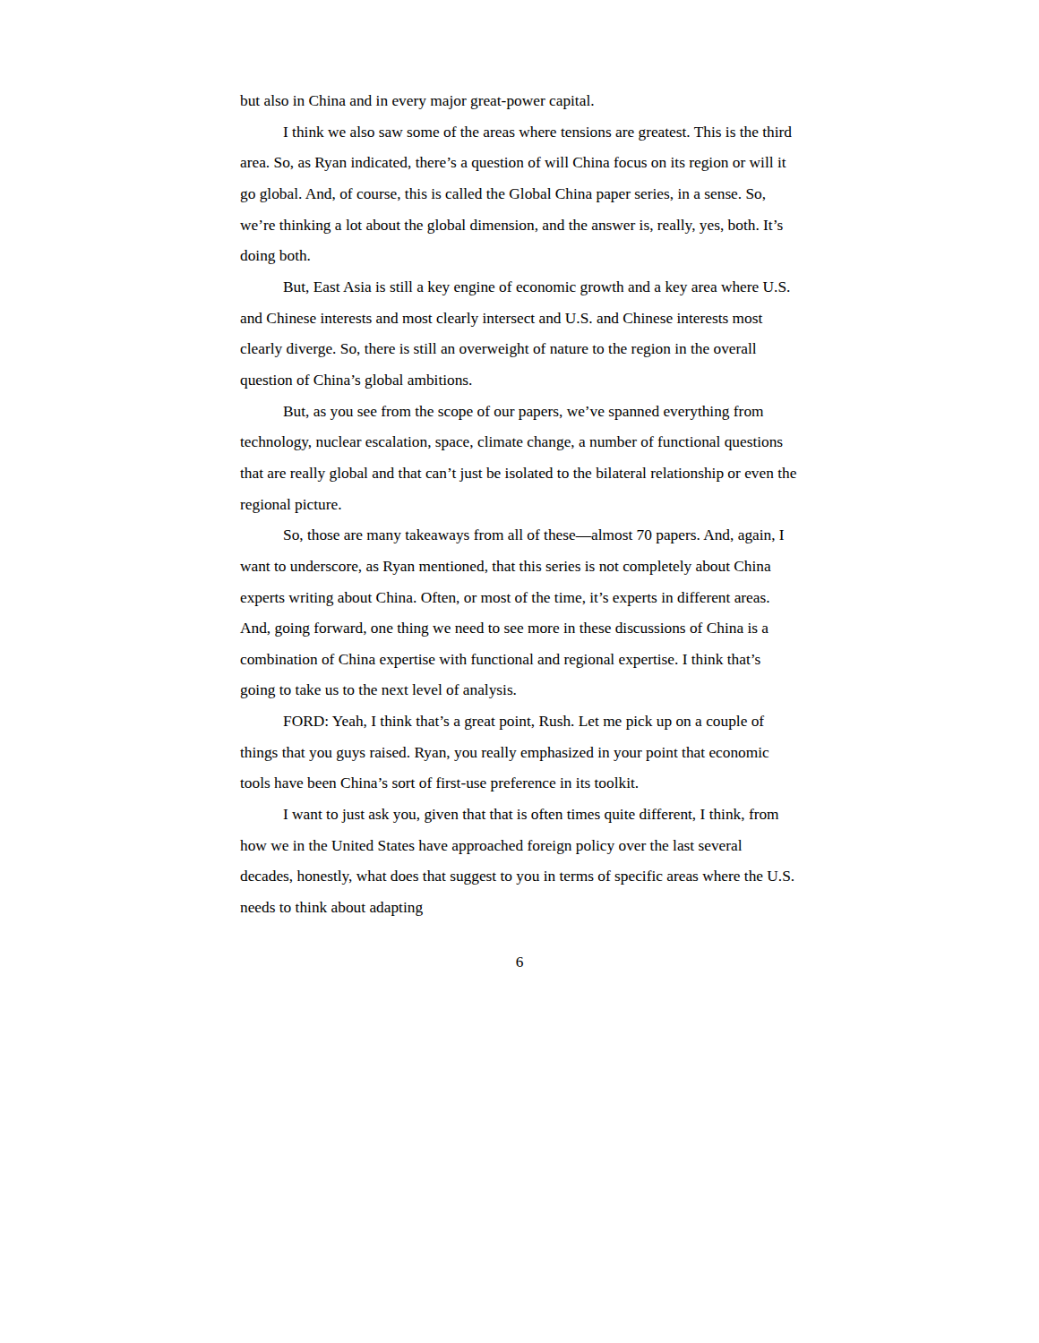but also in China and in every major great-power capital.
I think we also saw some of the areas where tensions are greatest. This is the third area. So, as Ryan indicated, there’s a question of will China focus on its region or will it go global. And, of course, this is called the Global China paper series, in a sense. So, we’re thinking a lot about the global dimension, and the answer is, really, yes, both. It’s doing both.
But, East Asia is still a key engine of economic growth and a key area where U.S. and Chinese interests and most clearly intersect and U.S. and Chinese interests most clearly diverge. So, there is still an overweight of nature to the region in the overall question of China’s global ambitions.
But, as you see from the scope of our papers, we’ve spanned everything from technology, nuclear escalation, space, climate change, a number of functional questions that are really global and that can’t just be isolated to the bilateral relationship or even the regional picture.
So, those are many takeaways from all of these—almost 70 papers. And, again, I want to underscore, as Ryan mentioned, that this series is not completely about China experts writing about China. Often, or most of the time, it’s experts in different areas. And, going forward, one thing we need to see more in these discussions of China is a combination of China expertise with functional and regional expertise. I think that’s going to take us to the next level of analysis.
FORD: Yeah, I think that’s a great point, Rush. Let me pick up on a couple of things that you guys raised. Ryan, you really emphasized in your point that economic tools have been China’s sort of first-use preference in its toolkit.
I want to just ask you, given that that is often times quite different, I think, from how we in the United States have approached foreign policy over the last several decades, honestly, what does that suggest to you in terms of specific areas where the U.S. needs to think about adapting
6